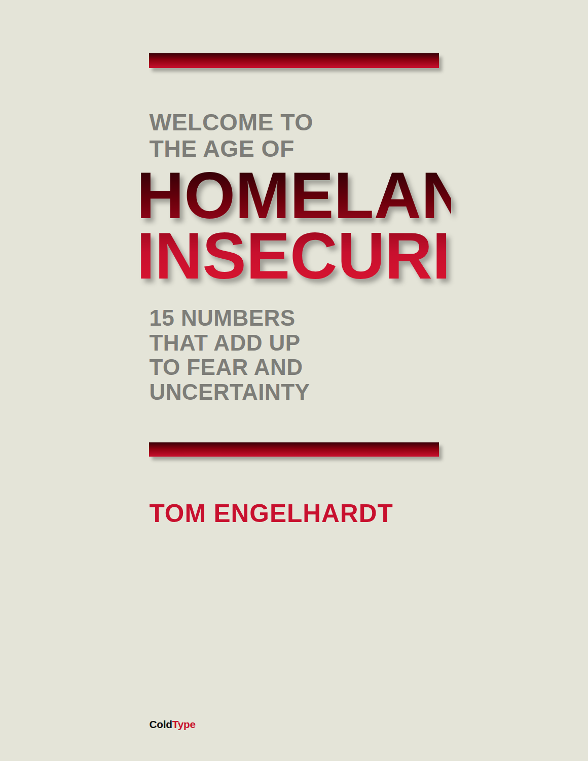Welcome to
the Age of
Homeland Insecurity
15 numbers
that add up
to fear and
uncertainty
Tom Engelhardt
Cold Type